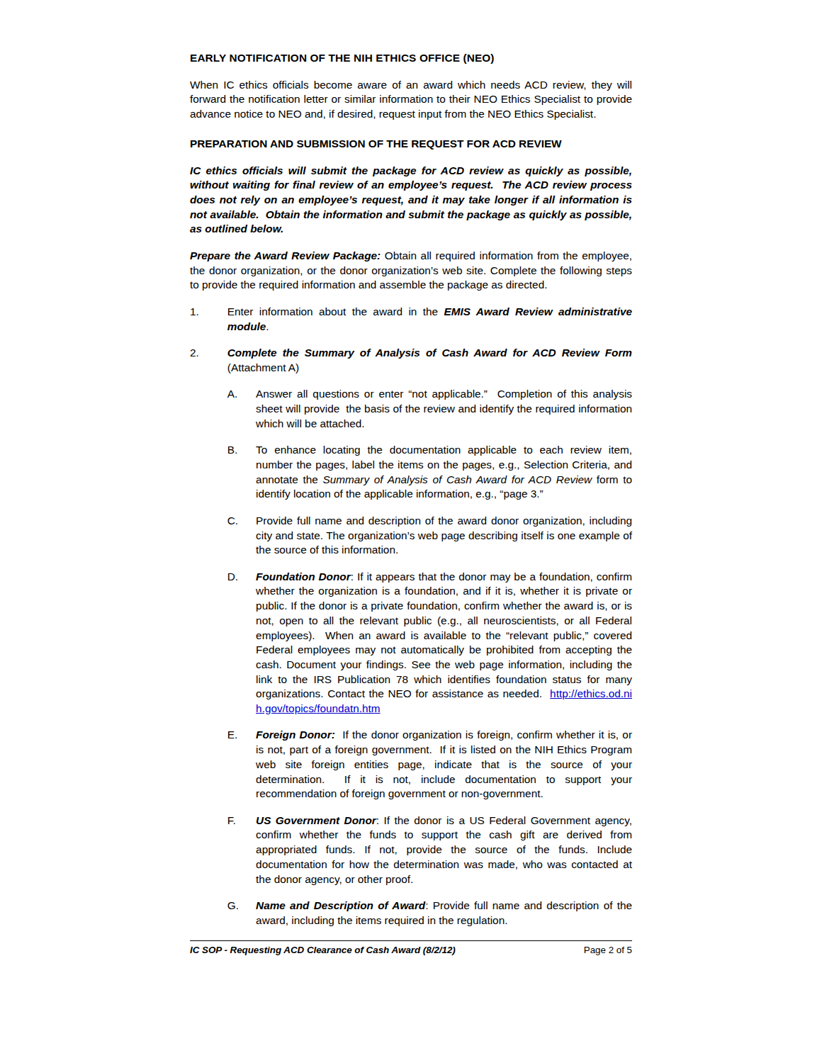EARLY NOTIFICATION OF THE NIH ETHICS OFFICE (NEO)
When IC ethics officials become aware of an award which needs ACD review, they will forward the notification letter or similar information to their NEO Ethics Specialist to provide advance notice to NEO and, if desired, request input from the NEO Ethics Specialist.
PREPARATION AND SUBMISSION OF THE REQUEST FOR ACD REVIEW
IC ethics officials will submit the package for ACD review as quickly as possible, without waiting for final review of an employee’s request. The ACD review process does not rely on an employee’s request, and it may take longer if all information is not available. Obtain the information and submit the package as quickly as possible, as outlined below.
Prepare the Award Review Package: Obtain all required information from the employee, the donor organization, or the donor organization’s web site. Complete the following steps to provide the required information and assemble the package as directed.
1. Enter information about the award in the EMIS Award Review administrative module.
2. Complete the Summary of Analysis of Cash Award for ACD Review Form (Attachment A)
A. Answer all questions or enter “not applicable.” Completion of this analysis sheet will provide the basis of the review and identify the required information which will be attached.
B. To enhance locating the documentation applicable to each review item, number the pages, label the items on the pages, e.g., Selection Criteria, and annotate the Summary of Analysis of Cash Award for ACD Review form to identify location of the applicable information, e.g., “page 3.”
C. Provide full name and description of the award donor organization, including city and state. The organization’s web page describing itself is one example of the source of this information.
D. Foundation Donor: If it appears that the donor may be a foundation, confirm whether the organization is a foundation, and if it is, whether it is private or public. If the donor is a private foundation, confirm whether the award is, or is not, open to all the relevant public (e.g., all neuroscientists, or all Federal employees). When an award is available to the “relevant public,” covered Federal employees may not automatically be prohibited from accepting the cash. Document your findings. See the web page information, including the link to the IRS Publication 78 which identifies foundation status for many organizations. Contact the NEO for assistance as needed. http://ethics.od.nih.gov/topics/foundatn.htm
E. Foreign Donor: If the donor organization is foreign, confirm whether it is, or is not, part of a foreign government. If it is listed on the NIH Ethics Program web site foreign entities page, indicate that is the source of your determination. If it is not, include documentation to support your recommendation of foreign government or non-government.
F. US Government Donor: If the donor is a US Federal Government agency, confirm whether the funds to support the cash gift are derived from appropriated funds. If not, provide the source of the funds. Include documentation for how the determination was made, who was contacted at the donor agency, or other proof.
G. Name and Description of Award: Provide full name and description of the award, including the items required in the regulation.
IC SOP - Requesting ACD Clearance of Cash Award (8/2/12) Page 2 of 5